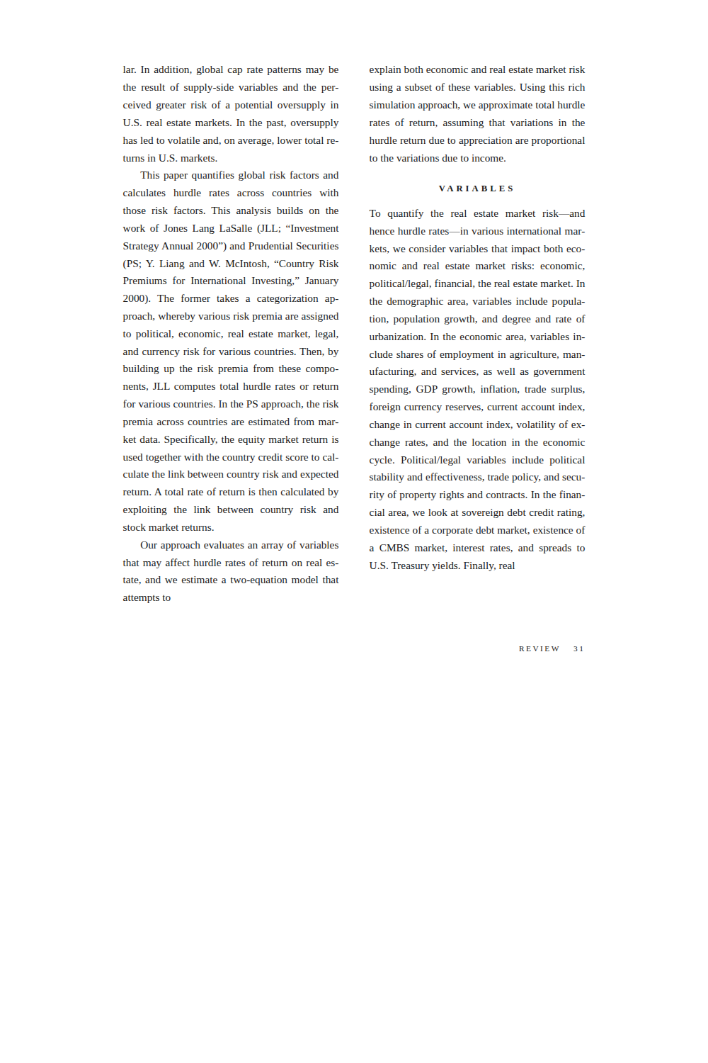lar. In addition, global cap rate patterns may be the result of supply-side variables and the perceived greater risk of a potential oversupply in U.S. real estate markets. In the past, oversupply has led to volatile and, on average, lower total returns in U.S. markets.
This paper quantifies global risk factors and calculates hurdle rates across countries with those risk factors. This analysis builds on the work of Jones Lang LaSalle (JLL; “Investment Strategy Annual 2000”) and Prudential Securities (PS; Y. Liang and W. McIntosh, “Country Risk Premiums for International Investing,” January 2000). The former takes a categorization approach, whereby various risk premia are assigned to political, economic, real estate market, legal, and currency risk for various countries. Then, by building up the risk premia from these components, JLL computes total hurdle rates or return for various countries. In the PS approach, the risk premia across countries are estimated from market data. Specifically, the equity market return is used together with the country credit score to calculate the link between country risk and expected return. A total rate of return is then calculated by exploiting the link between country risk and stock market returns.
Our approach evaluates an array of variables that may affect hurdle rates of return on real estate, and we estimate a two-equation model that attempts to
explain both economic and real estate market risk using a subset of these variables. Using this rich simulation approach, we approximate total hurdle rates of return, assuming that variations in the hurdle return due to appreciation are proportional to the variations due to income.
Variables
To quantify the real estate market risk—and hence hurdle rates—in various international markets, we consider variables that impact both economic and real estate market risks: economic, political/legal, financial, the real estate market. In the demographic area, variables include population, population growth, and degree and rate of urbanization. In the economic area, variables include shares of employment in agriculture, manufacturing, and services, as well as government spending, GDP growth, inflation, trade surplus, foreign currency reserves, current account index, change in current account index, volatility of exchange rates, and the location in the economic cycle. Political/legal variables include political stability and effectiveness, trade policy, and security of property rights and contracts. In the financial area, we look at sovereign debt credit rating, existence of a corporate debt market, existence of a CMBS market, interest rates, and spreads to U.S. Treasury yields. Finally, real
Review 31